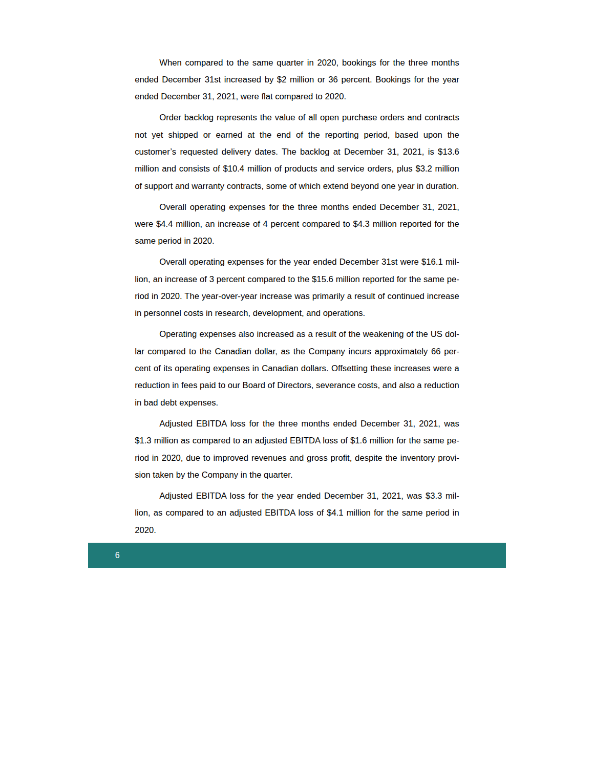When compared to the same quarter in 2020, bookings for the three months ended December 31st increased by $2 million or 36 percent. Bookings for the year ended December 31, 2021, were flat compared to 2020.
Order backlog represents the value of all open purchase orders and contracts not yet shipped or earned at the end of the reporting period, based upon the customer’s requested delivery dates. The backlog at December 31, 2021, is $13.6 million and consists of $10.4 million of products and service orders, plus $3.2 million of support and warranty contracts, some of which extend beyond one year in duration.
Overall operating expenses for the three months ended December 31, 2021, were $4.4 million, an increase of 4 percent compared to $4.3 million reported for the same period in 2020.
Overall operating expenses for the year ended December 31st were $16.1 million, an increase of 3 percent compared to the $15.6 million reported for the same period in 2020. The year-over-year increase was primarily a result of continued increase in personnel costs in research, development, and operations.
Operating expenses also increased as a result of the weakening of the US dollar compared to the Canadian dollar, as the Company incurs approximately 66 percent of its operating expenses in Canadian dollars. Offsetting these increases were a reduction in fees paid to our Board of Directors, severance costs, and also a reduction in bad debt expenses.
Adjusted EBITDA loss for the three months ended December 31, 2021, was $1.3 million as compared to an adjusted EBITDA loss of $1.6 million for the same period in 2020, due to improved revenues and gross profit, despite the inventory provision taken by the Company in the quarter.
Adjusted EBITDA loss for the year ended December 31, 2021, was $3.3 million, as compared to an adjusted EBITDA loss of $4.1 million for the same period in 2020.
6